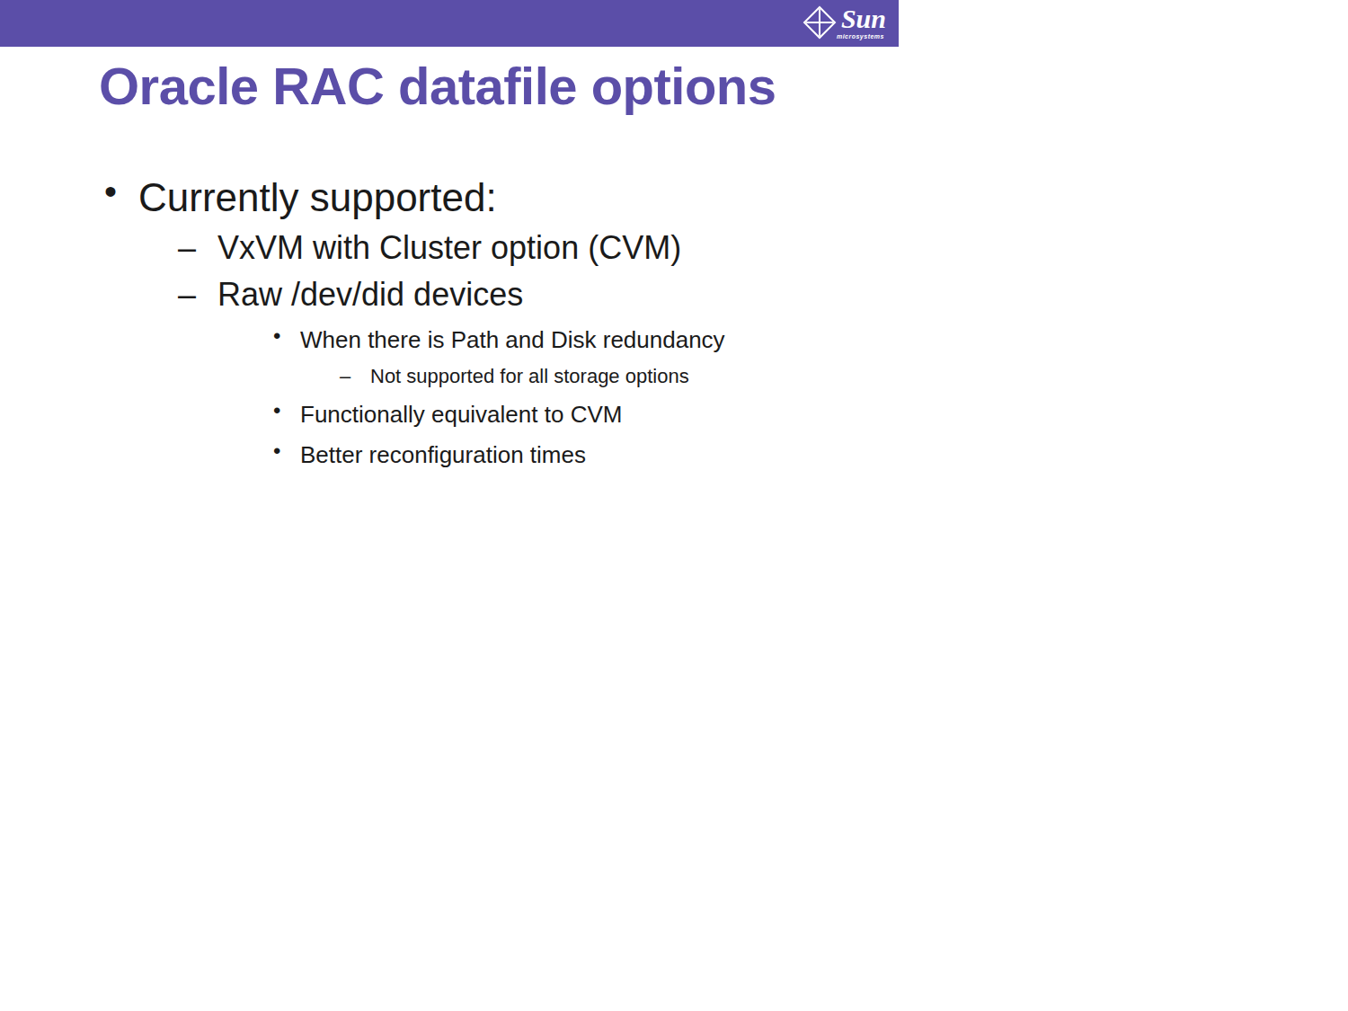Sunmicrosystems
Oracle RAC datafile options
Currently supported:
VxVM with Cluster option (CVM)
Raw /dev/did devices
When there is Path and Disk redundancy
Not supported for all storage options
Functionally equivalent to CVM
Better reconfiguration times